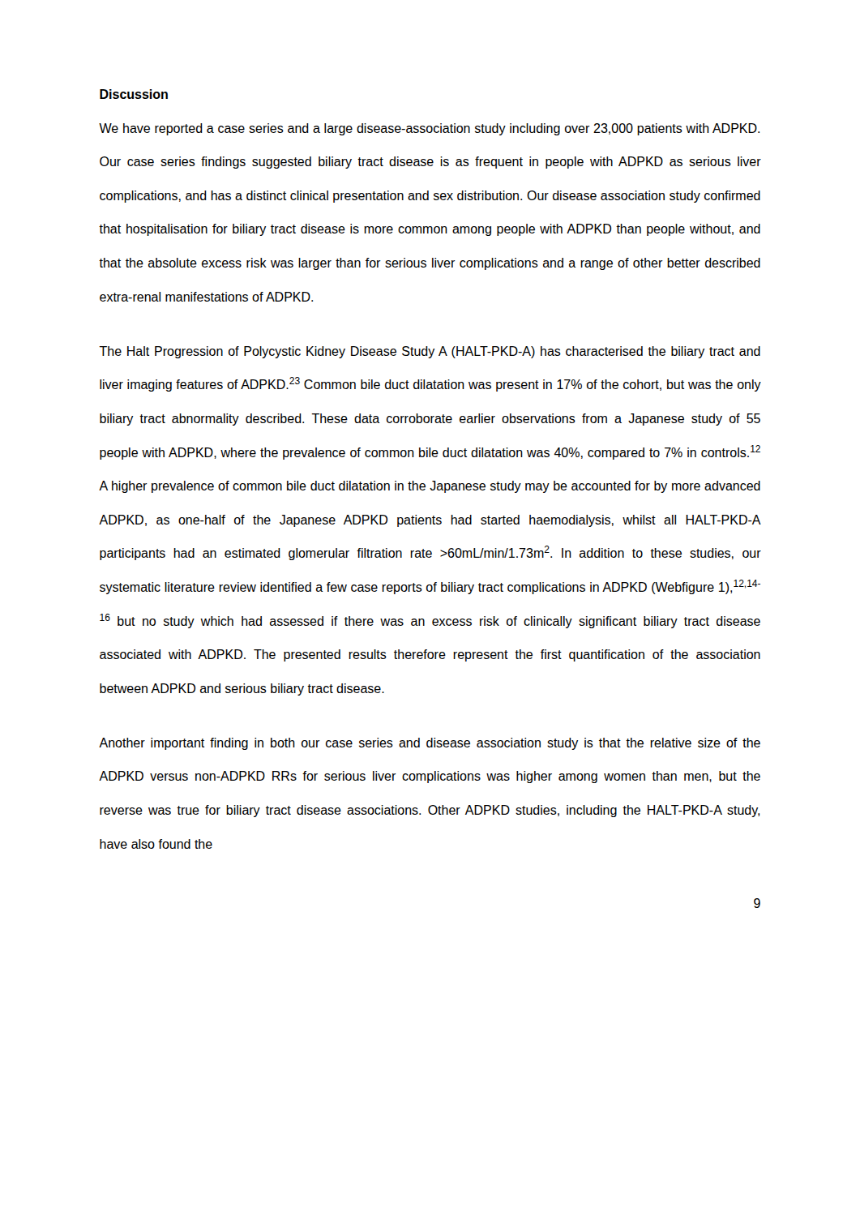Discussion
We have reported a case series and a large disease-association study including over 23,000 patients with ADPKD. Our case series findings suggested biliary tract disease is as frequent in people with ADPKD as serious liver complications, and has a distinct clinical presentation and sex distribution. Our disease association study confirmed that hospitalisation for biliary tract disease is more common among people with ADPKD than people without, and that the absolute excess risk was larger than for serious liver complications and a range of other better described extra-renal manifestations of ADPKD.
The Halt Progression of Polycystic Kidney Disease Study A (HALT-PKD-A) has characterised the biliary tract and liver imaging features of ADPKD.23 Common bile duct dilatation was present in 17% of the cohort, but was the only biliary tract abnormality described. These data corroborate earlier observations from a Japanese study of 55 people with ADPKD, where the prevalence of common bile duct dilatation was 40%, compared to 7% in controls.12 A higher prevalence of common bile duct dilatation in the Japanese study may be accounted for by more advanced ADPKD, as one-half of the Japanese ADPKD patients had started haemodialysis, whilst all HALT-PKD-A participants had an estimated glomerular filtration rate >60mL/min/1.73m2. In addition to these studies, our systematic literature review identified a few case reports of biliary tract complications in ADPKD (Webfigure 1),12,14-16 but no study which had assessed if there was an excess risk of clinically significant biliary tract disease associated with ADPKD. The presented results therefore represent the first quantification of the association between ADPKD and serious biliary tract disease.
Another important finding in both our case series and disease association study is that the relative size of the ADPKD versus non-ADPKD RRs for serious liver complications was higher among women than men, but the reverse was true for biliary tract disease associations. Other ADPKD studies, including the HALT-PKD-A study, have also found the
9